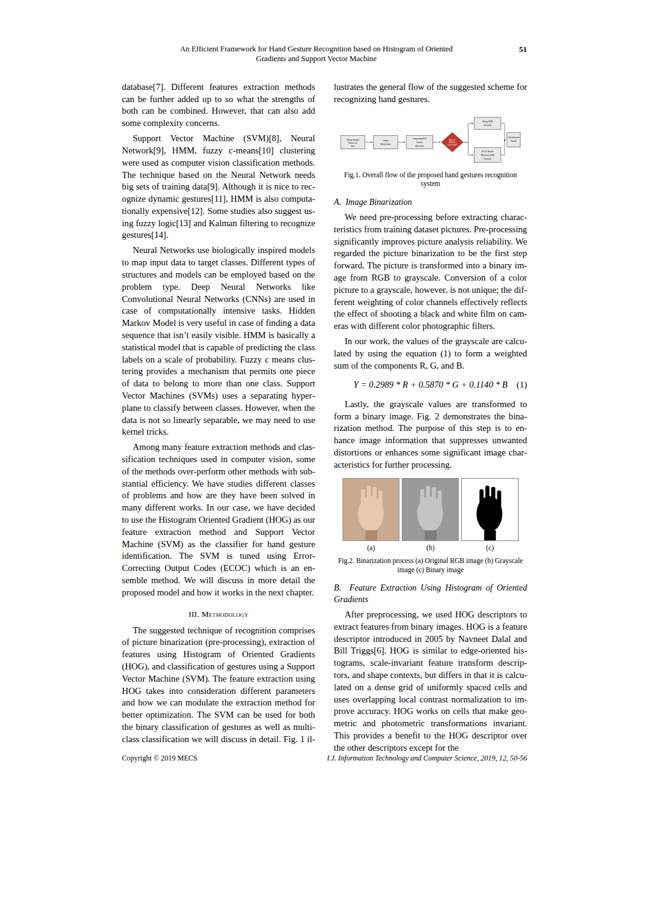An Efficient Framework for Hand Gesture Recognition based on Histogram of Oriented
Gradients and Support Vector Machine
51
database[7]. Different features extraction methods can be further added up to so what the strengths of both can be combined. However, that can also add some complexity concerns.
Support Vector Machine (SVM)[8], Neural Network[9], HMM, fuzzy c-means[10] clustering were used as computer vision classification methods. The technique based on the Neural Network needs big sets of training data[9]. Although it is nice to recognize dynamic gestures[11], HMM is also computationally expensive[12]. Some studies also suggest using fuzzy logic[13] and Kalman filtering to recognize gestures[14].
Neural Networks use biologically inspired models to map input data to target classes. Different types of structures and models can be employed based on the problem type. Deep Neural Networks like Convolutional Neural Networks (CNNs) are used in case of computationally intensive tasks. Hidden Markov Model is very useful in case of finding a data sequence that isn’t easily visible. HMM is basically a statistical model that is capable of predicting the class labels on a scale of probability. Fuzzy c means clustering provides a mechanism that permits one piece of data to belong to more than one class. Support Vector Machines (SVMs) uses a separating hyperplane to classify between classes. However, when the data is not so linearly separable, we may need to use kernel tricks.
Among many feature extraction methods and classification techniques used in computer vision, some of the methods over-perform other methods with substantial efficiency. We have studies different classes of problems and how are they have been solved in many different works. In our case, we have decided to use the Histogram Oriented Gradient (HOG) as our feature extraction method and Support Vector Machine (SVM) as the classifier for hand gesture identification. The SVM is tuned using Error-Correcting Output Codes (ECOC) which is an ensemble method. We will discuss in more detail the proposed model and how it works in the next chapter.
III. Methodology
The suggested technique of recognition comprises of picture binarization (pre-processing), extraction of features using Histogram of Oriented Gradients (HOG), and classification of gestures using a Support Vector Machine (SVM). The feature extraction using HOG takes into consideration different parameters and how we can modulate the extraction method for better optimization. The SVM can be used for both the binary classification of gestures as well as multiclass classification we will discuss in detail. Fig. 1 illustrates the general flow of the suggested scheme for recognizing hand gestures.
Taking Images/ Frames as input Image Binarization Computing HOG feature descriptor Binary SVM Classifier ECOC Based Multiclass SVM Classifier Classification Result Binary or Multiclass classification?
Fig.1. Overall flow of the proposed hand gestures recognition system
A. Image Binarization
We need pre-processing before extracting characteristics from training dataset pictures. Pre-processing significantly improves picture analysis reliability. We regarded the picture binarization to be the first step forward. The picture is transformed into a binary image from RGB to grayscale. Conversion of a color picture to a grayscale, however, is not unique; the different weighting of color channels effectively reflects the effect of shooting a black and white film on cameras with different color photographic filters.
In our work, the values of the grayscale are calculated by using the equation (1) to form a weighted sum of the components R, G, and B.
Y = 0.2989 * R + 0.5870 * G + 0.1140 * B (1)
Lastly, the grayscale values are transformed to form a binary image. Fig. 2 demonstrates the binarization method. The purpose of this step is to enhance image information that suppresses unwanted distortions or enhances some significant image characteristics for further processing.
(a)
(b)
(c)
Fig.2. Binarization process (a) Original RGB image (b) Grayscale
image (c) Binary image
B. Feature Extraction Using Histogram of Oriented Gradients
After preprocessing, we used HOG descriptors to extract features from binary images. HOG is a feature descriptor introduced in 2005 by Navneet Dalal and Bill Triggs[6]. HOG is similar to edge-oriented histograms, scale-invariant feature transform descriptors, and shape contexts, but differs in that it is calculated on a dense grid of uniformly spaced cells and uses overlapping local contrast normalization to improve accuracy. HOG works on cells that make geometric and photometric transformations invariant. This provides a benefit to the HOG descriptor over the other descriptors except for the
Copyright © 2019 MECS
I.J. Information Technology and Computer Science, 2019, 12, 50-56